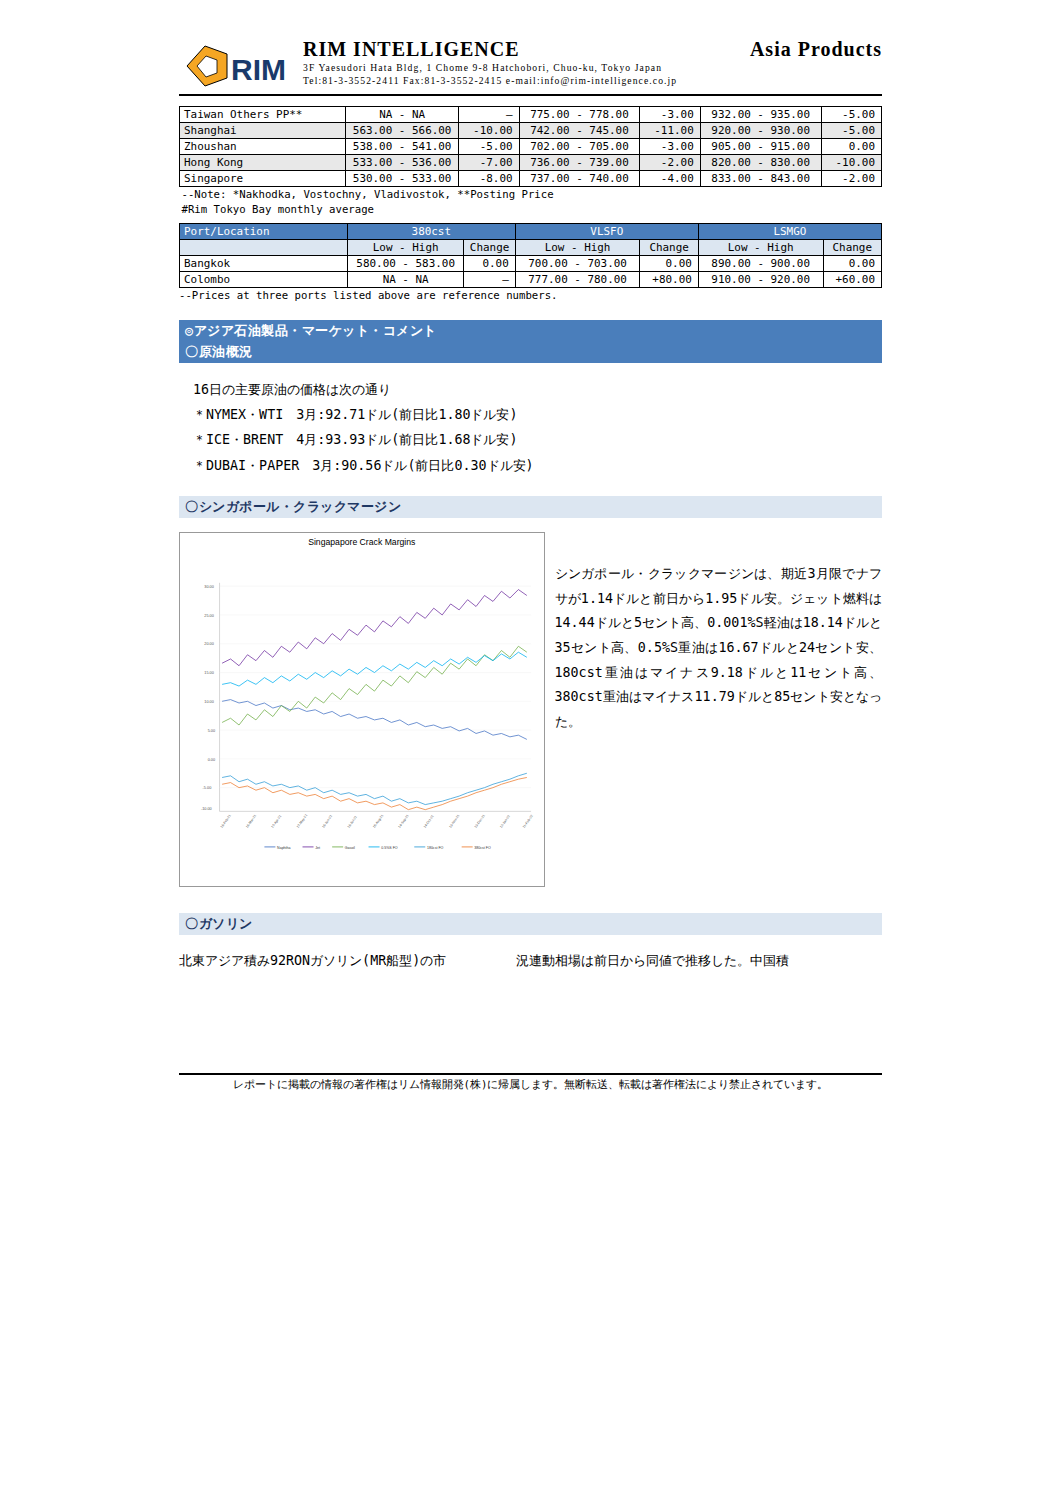RIM
RIM INTELLIGENCE Asia Products
3F Yaesudori Hata Bldg, 1 Chome 9-8 Hatchobori, Chuo-ku, Tokyo Japan
Tel:81-3-3552-2411 Fax:81-3-3552-2415 e-mail:info@rim-intelligence.co.jp
| Taiwan Others PP** | NA - NA | – | 775.00 - 778.00 | -3.00 | 932.00 - 935.00 | -5.00 |
| Shanghai | 563.00 - 566.00 | -10.00 | 742.00 - 745.00 | -11.00 | 920.00 - 930.00 | -5.00 |
| Zhoushan | 538.00 - 541.00 | -5.00 | 702.00 - 705.00 | -3.00 | 905.00 - 915.00 | 0.00 |
| Hong Kong | 533.00 - 536.00 | -7.00 | 736.00 - 739.00 | -2.00 | 820.00 - 830.00 | -10.00 |
| Singapore | 530.00 - 533.00 | -8.00 | 737.00 - 740.00 | -4.00 | 833.00 - 843.00 | -2.00 |
| --Note: *Nakhodka, Vostochny, Vladivostok, **Posting Price |
| #Rim Tokyo Bay monthly average |
| Port/Location | 380cst | VLSFO | LSMGO |
| --- | --- | --- | --- |
| | Low - High | Change | Low - High | Change | Low - High | Change |
| Bangkok | 580.00 - 583.00 | 0.00 | 700.00 - 703.00 | 0.00 | 890.00 - 900.00 | 0.00 |
| Colombo | NA - NA | – | 777.00 - 780.00 | +80.00 | 910.00 - 920.00 | +60.00 |
--Prices at three ports listed above are reference numbers.
◎アジア石油製品・マーケット・コメント
〇原油概況
16日の主要原油の価格は次の通り
＊NYMEX・WTI　3月:92.71ドル(前日比1.80ドル安)
＊ICE・BRENT　4月:93.93ドル(前日比1.68ドル安)
＊DUBAI・PAPER　3月:90.56ドル(前日比0.30ドル安)
〇シンガポール・クラックマージン
Singapapore Crack Margins
30.00 25.00 20.00 15.00 10.00 5.00 0.00 -5.00 -10.00 16-Feb-21 16-Mar-21 17-Apr-21 17-May-21 16-Jun-21 16-Jul-21 15-Aug-21 14-Sep-21 14-Oct-21 13-Nov-21 13-Dec-21 12-Jan-22 11-Feb-22 Naphtha Jet Gasoil 0.5%S FO 180cst FO 380cst FO
シンガポール・クラックマージンは、期近3月限でナフサが1.14ドルと前日から1.95ドル安。ジェット燃料は14.44ドルと5セント高、0.001%S軽油は18.14ドルと35セント高、0.5%S重油は16.67ドルと24セント安、180cst重油はマイナス9.18ドルと11セント高、380cst重油はマイナス11.79ドルと85セント安となった。
〇ガソリン
北東アジア積み92RONガソリン(MR船型)の市
況連動相場は前日から同値で推移した。中国積
レポートに掲載の情報の著作権はリム情報開発(株)に帰属します。無断転送、転載は著作権法により禁止されています。